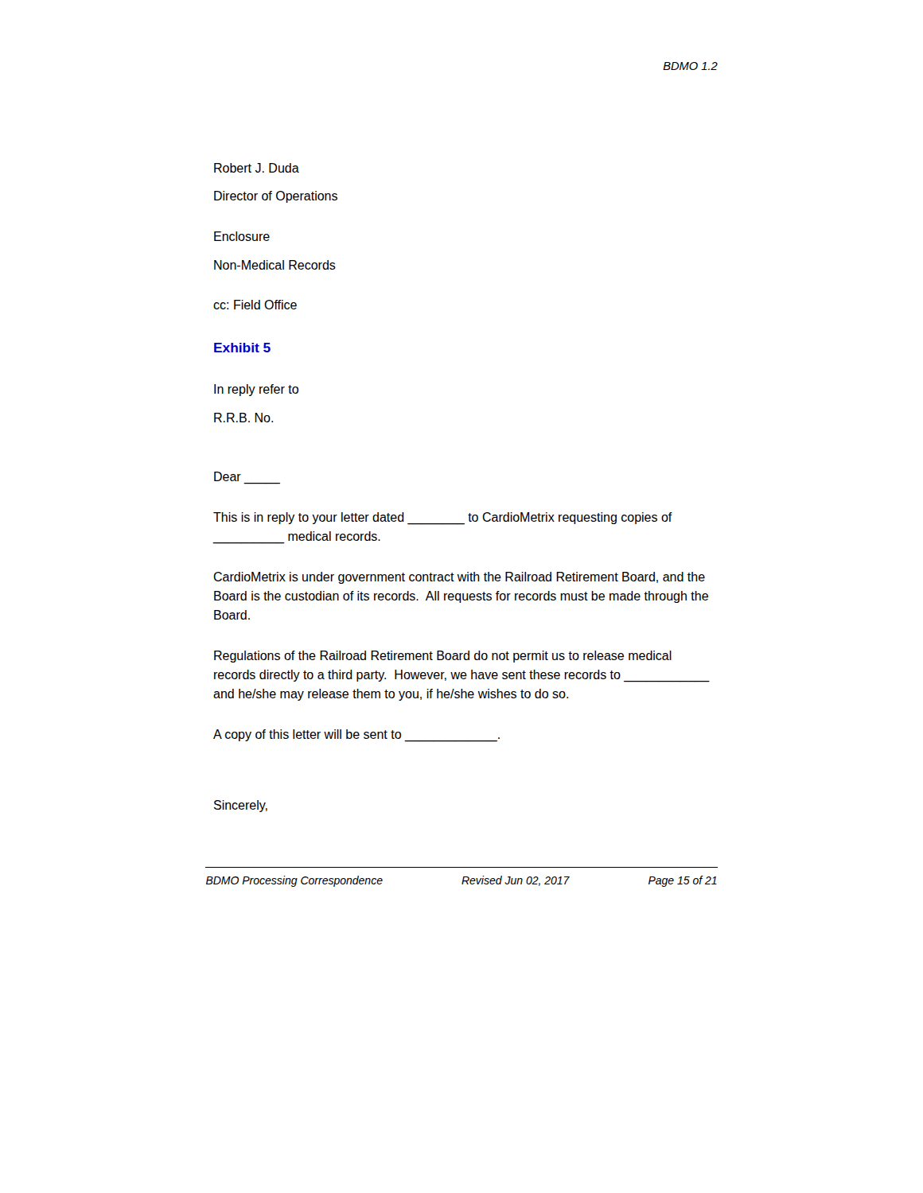BDMO 1.2
Robert J. Duda
Director of Operations
Enclosure
Non-Medical Records
cc: Field Office
Exhibit 5
In reply refer to
R.R.B. No.
Dear _____
This is in reply to your letter dated ________ to CardioMetrix requesting copies of __________ medical records.
CardioMetrix is under government contract with the Railroad Retirement Board, and the Board is the custodian of its records. All requests for records must be made through the Board.
Regulations of the Railroad Retirement Board do not permit us to release medical records directly to a third party. However, we have sent these records to ____________ and he/she may release them to you, if he/she wishes to do so.
A copy of this letter will be sent to _____________.
Sincerely,
BDMO Processing Correspondence Revised Jun 02, 2017 Page 15 of 21